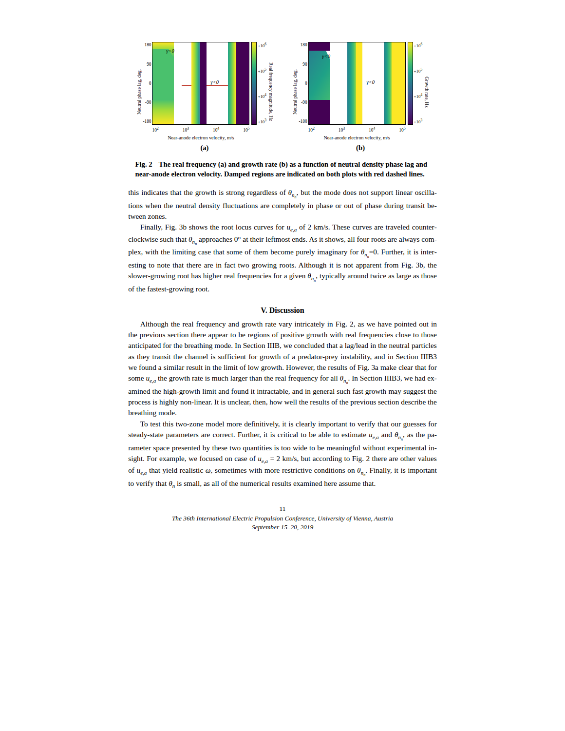Neutral phase lag, deg.
180 90 0 -90 -180
γ<0 γ<0
102 103 104 105
Near-anode electron velocity, m/s
+106 +105 +104 +103
Real frequency magnitude, Hz
(a)
Neutral phase lag, deg.
180 90 0 -90 -180
γ<0 γ<0
102 103 104 105
Near-anode electron velocity, m/s
+106 +105 +104 +103
Growth rate, Hz
(b)
Fig. 2 The real frequency (a) and growth rate (b) as a function of neutral density phase lag and near-anode electron velocity. Damped regions are indicated on both plots with red dashed lines.
this indicates that the growth is strong regardless of θnn, but the mode does not support linear oscillations when the neutral density fluctuations are completely in phase or out of phase during transit between zones.
Finally, Fig. 3b shows the root locus curves for ue,a of 2 km/s. These curves are traveled counterclockwise such that θnn approaches 0° at their leftmost ends. As it shows, all four roots are always complex, with the limiting case that some of them become purely imaginary for θnn=0. Further, it is interesting to note that there are in fact two growing roots. Although it is not apparent from Fig. 3b, the slower-growing root has higher real frequencies for a given θnn, typically around twice as large as those of the fastest-growing root.
V. Discussion
Although the real frequency and growth rate vary intricately in Fig. 2, as we have pointed out in the previous section there appear to be regions of positive growth with real frequencies close to those anticipated for the breathing mode. In Section IIIB, we concluded that a lag/lead in the neutral particles as they transit the channel is sufficient for growth of a predator-prey instability, and in Section IIIB3 we found a similar result in the limit of low growth. However, the results of Fig. 3a make clear that for some ue,a the growth rate is much larger than the real frequency for all θnn. In Section IIIB3, we had examined the high-growth limit and found it intractable, and in general such fast growth may suggest the process is highly non-linear. It is unclear, then, how well the results of the previous section describe the breathing mode.
To test this two-zone model more definitively, it is clearly important to verify that our guesses for steady-state parameters are correct. Further, it is critical to be able to estimate ue,a and θnn, as the parameter space presented by these two quantities is too wide to be meaningful without experimental insight. For example, we focused on case of ue,a = 2 km/s, but according to Fig. 2 there are other values of ue,a that yield realistic ω, sometimes with more restrictive conditions on θnn. Finally, it is important to verify that θn is small, as all of the numerical results examined here assume that.
11
The 36th International Electric Propulsion Conference, University of Vienna, Austria
September 15–20, 2019